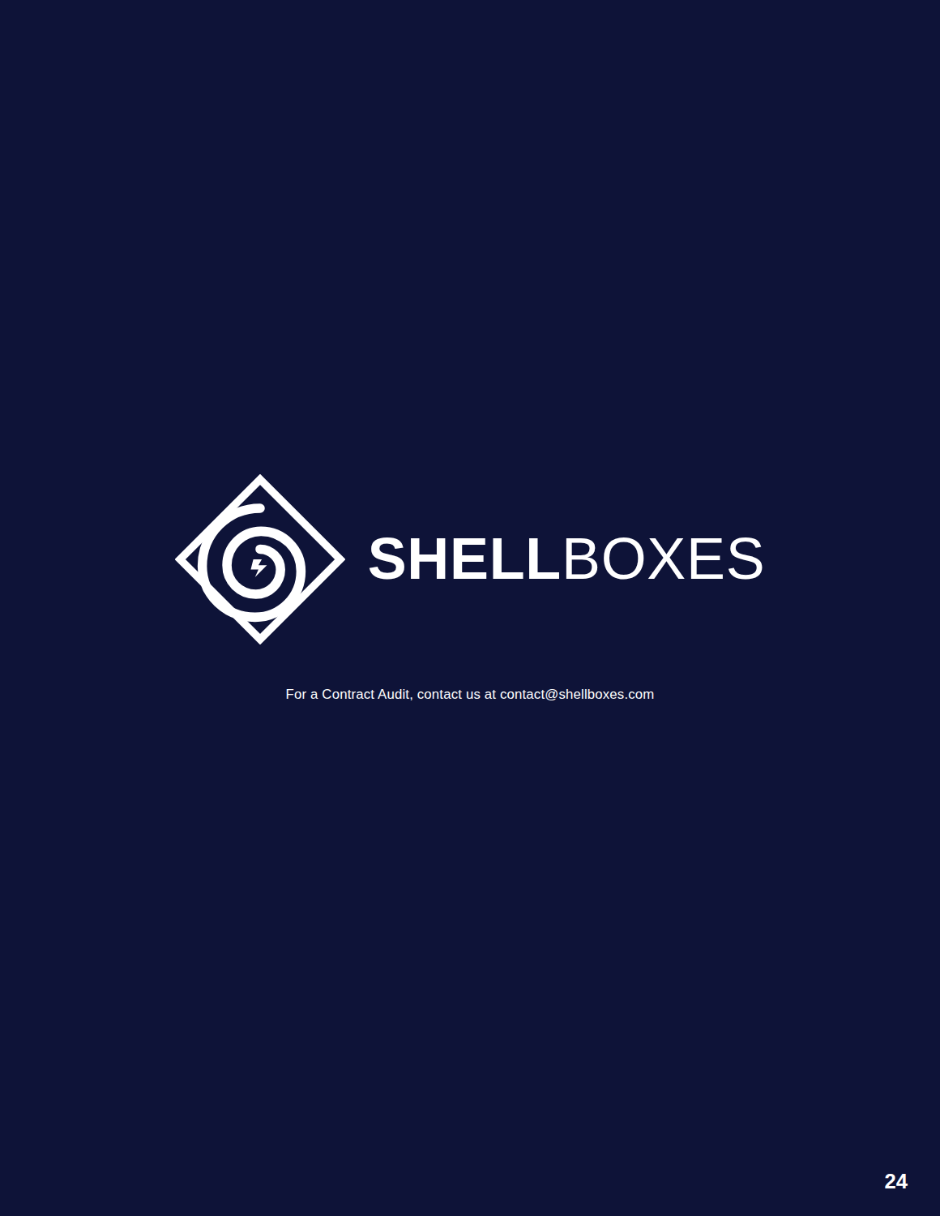ShellBoxes logo
SHELL BOXES
For a Contract Audit, contact us at contact@shellboxes.com
24